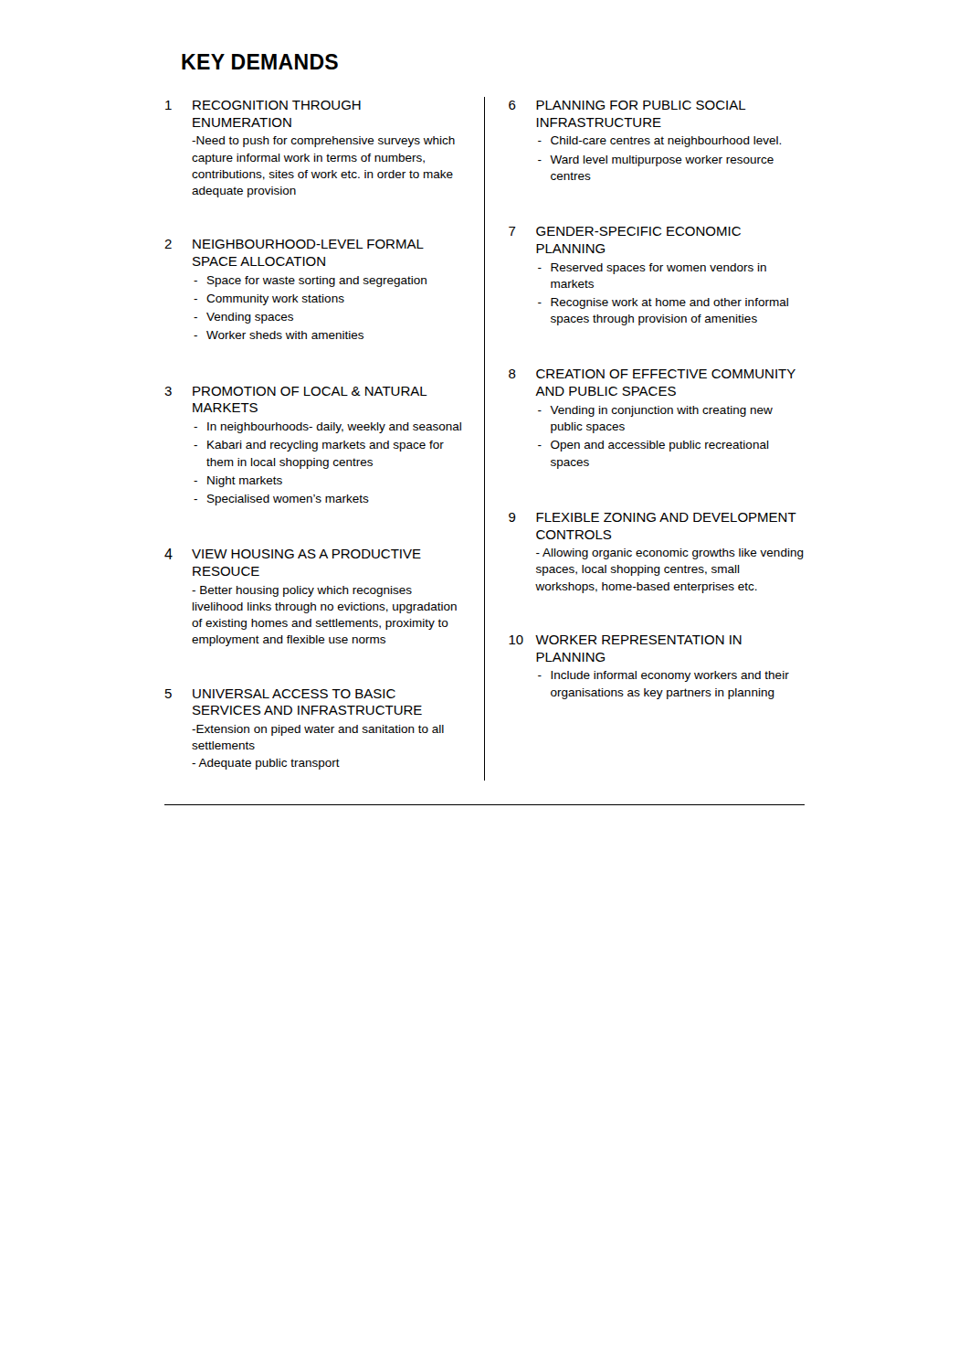KEY DEMANDS
1
RECOGNITION THROUGH ENUMERATION
-Need to push for comprehensive surveys which capture informal work in terms of numbers, contributions, sites of work etc. in order to make adequate provision
2
NEIGHBOURHOOD-LEVEL FORMAL SPACE ALLOCATION
Space for waste sorting and segregation
Community work stations
Vending spaces
Worker sheds with amenities
3
PROMOTION OF LOCAL & NATURAL MARKETS
In neighbourhoods- daily, weekly and seasonal
Kabari and recycling markets and space for them in local shopping centres
Night markets
Specialised women’s markets
4
VIEW HOUSING AS A PRODUCTIVE RESOUCE
- Better housing policy which recognises livelihood links through no evictions, upgradation of existing homes and settlements, proximity to employment and flexible use norms
5
UNIVERSAL ACCESS TO BASIC SERVICES AND INFRASTRUCTURE
-Extension on piped water and sanitation to all settlements
- Adequate public transport
6
PLANNING FOR PUBLIC SOCIAL INFRASTRUCTURE
Child-care centres at neighbourhood level.
Ward level multipurpose worker resource centres
7
GENDER-SPECIFIC ECONOMIC PLANNING
Reserved spaces for women vendors in markets
Recognise work at home and other informal spaces through provision of amenities
8
CREATION OF EFFECTIVE COMMUNITY AND PUBLIC SPACES
Vending in conjunction with creating new public spaces
Open and accessible public recreational spaces
9
FLEXIBLE ZONING AND DEVELOPMENT CONTROLS
- Allowing organic economic growths like vending spaces, local shopping centres, small workshops, home-based enterprises etc.
10
WORKER REPRESENTATION IN PLANNING
Include informal economy workers and their organisations as key partners in planning